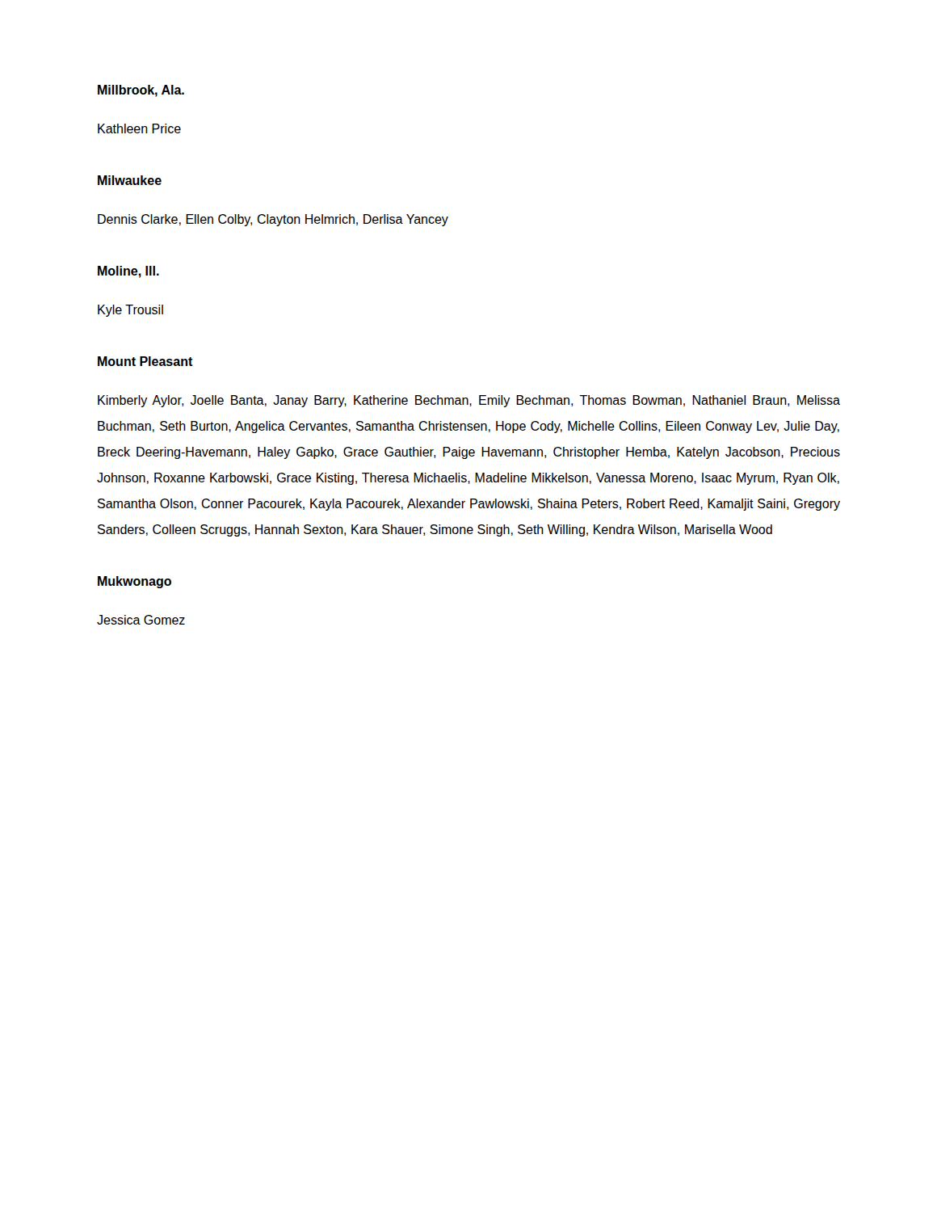Millbrook, Ala.
Kathleen Price
Milwaukee
Dennis Clarke, Ellen Colby, Clayton Helmrich, Derlisa Yancey
Moline, Ill.
Kyle Trousil
Mount Pleasant
Kimberly Aylor, Joelle Banta, Janay Barry, Katherine Bechman, Emily Bechman, Thomas Bowman, Nathaniel Braun, Melissa Buchman, Seth Burton, Angelica Cervantes, Samantha Christensen, Hope Cody, Michelle Collins, Eileen Conway Lev, Julie Day, Breck Deering-Havemann, Haley Gapko, Grace Gauthier, Paige Havemann, Christopher Hemba, Katelyn Jacobson, Precious Johnson, Roxanne Karbowski, Grace Kisting, Theresa Michaelis, Madeline Mikkelson, Vanessa Moreno, Isaac Myrum, Ryan Olk, Samantha Olson, Conner Pacourek, Kayla Pacourek, Alexander Pawlowski, Shaina Peters, Robert Reed, Kamaljit Saini, Gregory Sanders, Colleen Scruggs, Hannah Sexton, Kara Shauer, Simone Singh, Seth Willing, Kendra Wilson, Marisella Wood
Mukwonago
Jessica Gomez